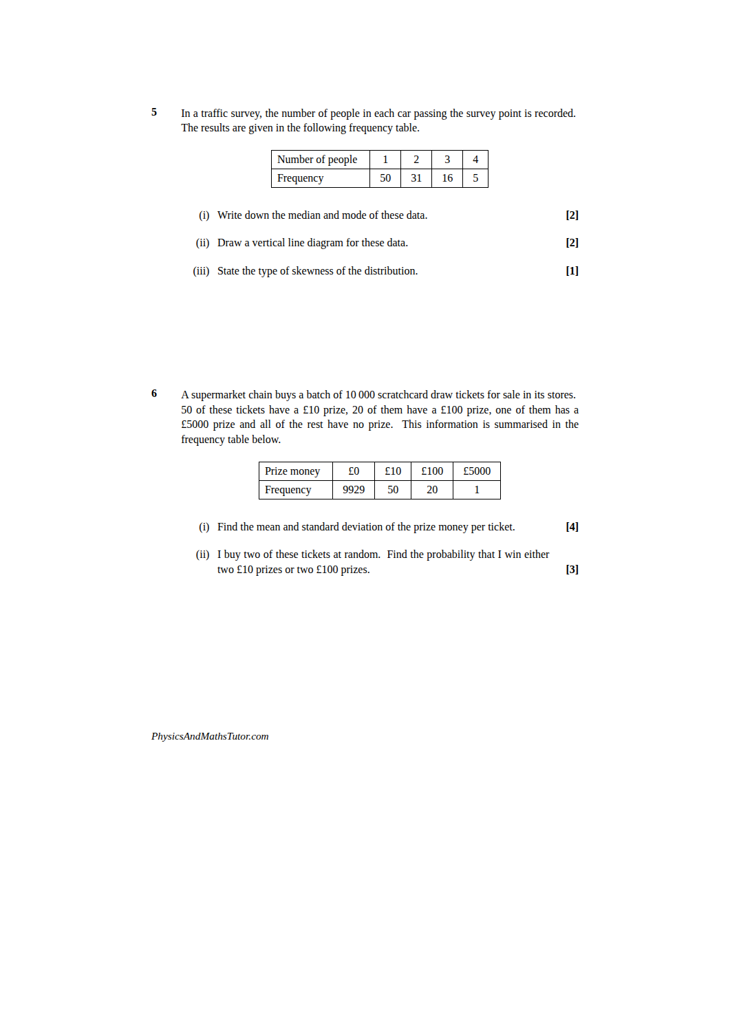5
In a traffic survey, the number of people in each car passing the survey point is recorded. The results are given in the following frequency table.
| Number of people | 1 | 2 | 3 | 4 |
| Frequency | 50 | 31 | 16 | 5 |
(i)
Write down the median and mode of these data.
[2]
(ii)
Draw a vertical line diagram for these data.
[2]
(iii)
State the type of skewness of the distribution.
[1]
6
A supermarket chain buys a batch of 10 000 scratchcard draw tickets for sale in its stores. 50 of these tickets have a £10 prize, 20 of them have a £100 prize, one of them has a £5000 prize and all of the rest have no prize. This information is summarised in the frequency table below.
| Prize money | £0 | £10 | £100 | £5000 |
| Frequency | 9929 | 50 | 20 | 1 |
(i)
Find the mean and standard deviation of the prize money per ticket.
[4]
(ii)
I buy two of these tickets at random. Find the probability that I win either two £10 prizes or two £100 prizes.
[3]
PhysicsAndMathsTutor.com